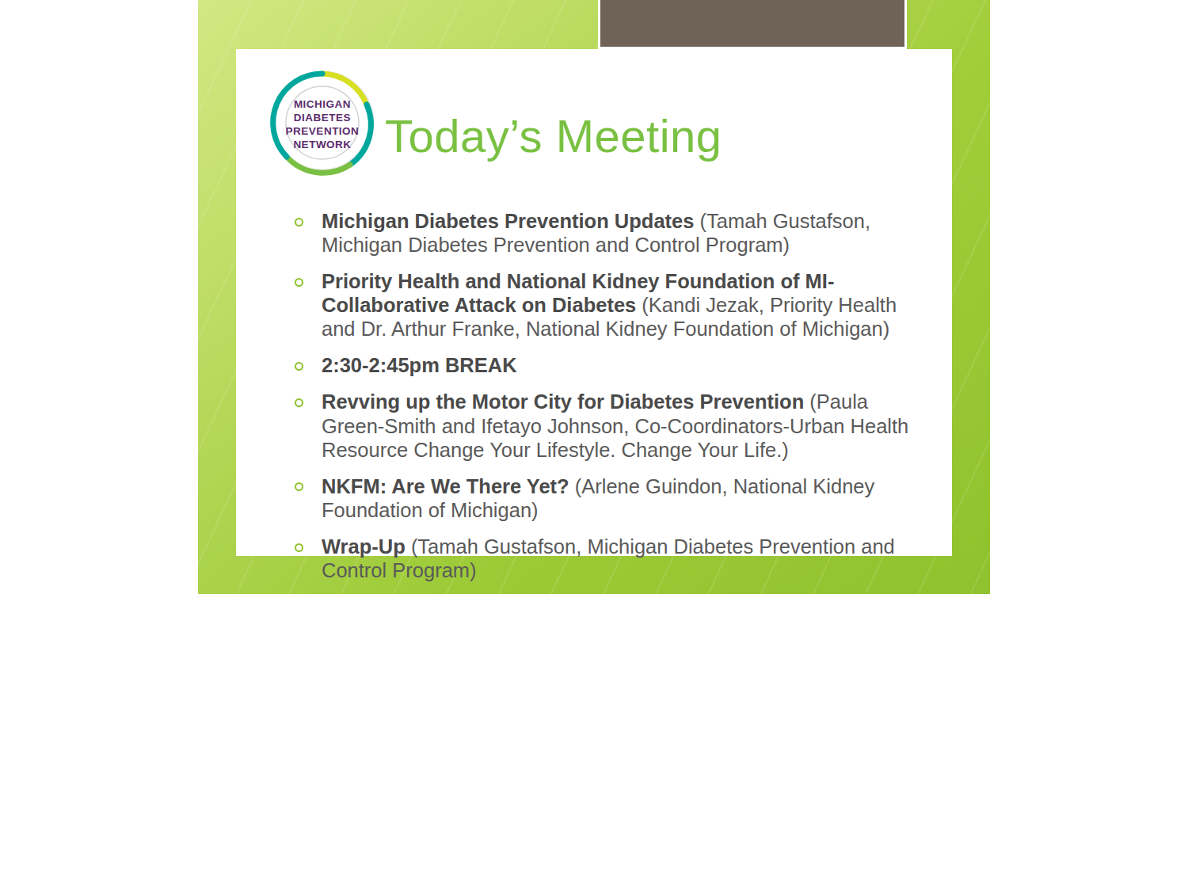MICHIGAN DIABETES PREVENTION NETWORK
Today’s Meeting
Michigan Diabetes Prevention Updates (Tamah Gustafson, Michigan Diabetes Prevention and Control Program)
Priority Health and National Kidney Foundation of MI-Collaborative Attack on Diabetes (Kandi Jezak, Priority Health and Dr. Arthur Franke, National Kidney Foundation of Michigan)
2:30-2:45pm BREAK
Revving up the Motor City for Diabetes Prevention (Paula Green-Smith and Ifetayo Johnson, Co-Coordinators-Urban Health Resource Change Your Lifestyle. Change Your Life.)
NKFM: Are We There Yet? (Arlene Guindon, National Kidney Foundation of Michigan)
Wrap-Up (Tamah Gustafson, Michigan Diabetes Prevention and Control Program)